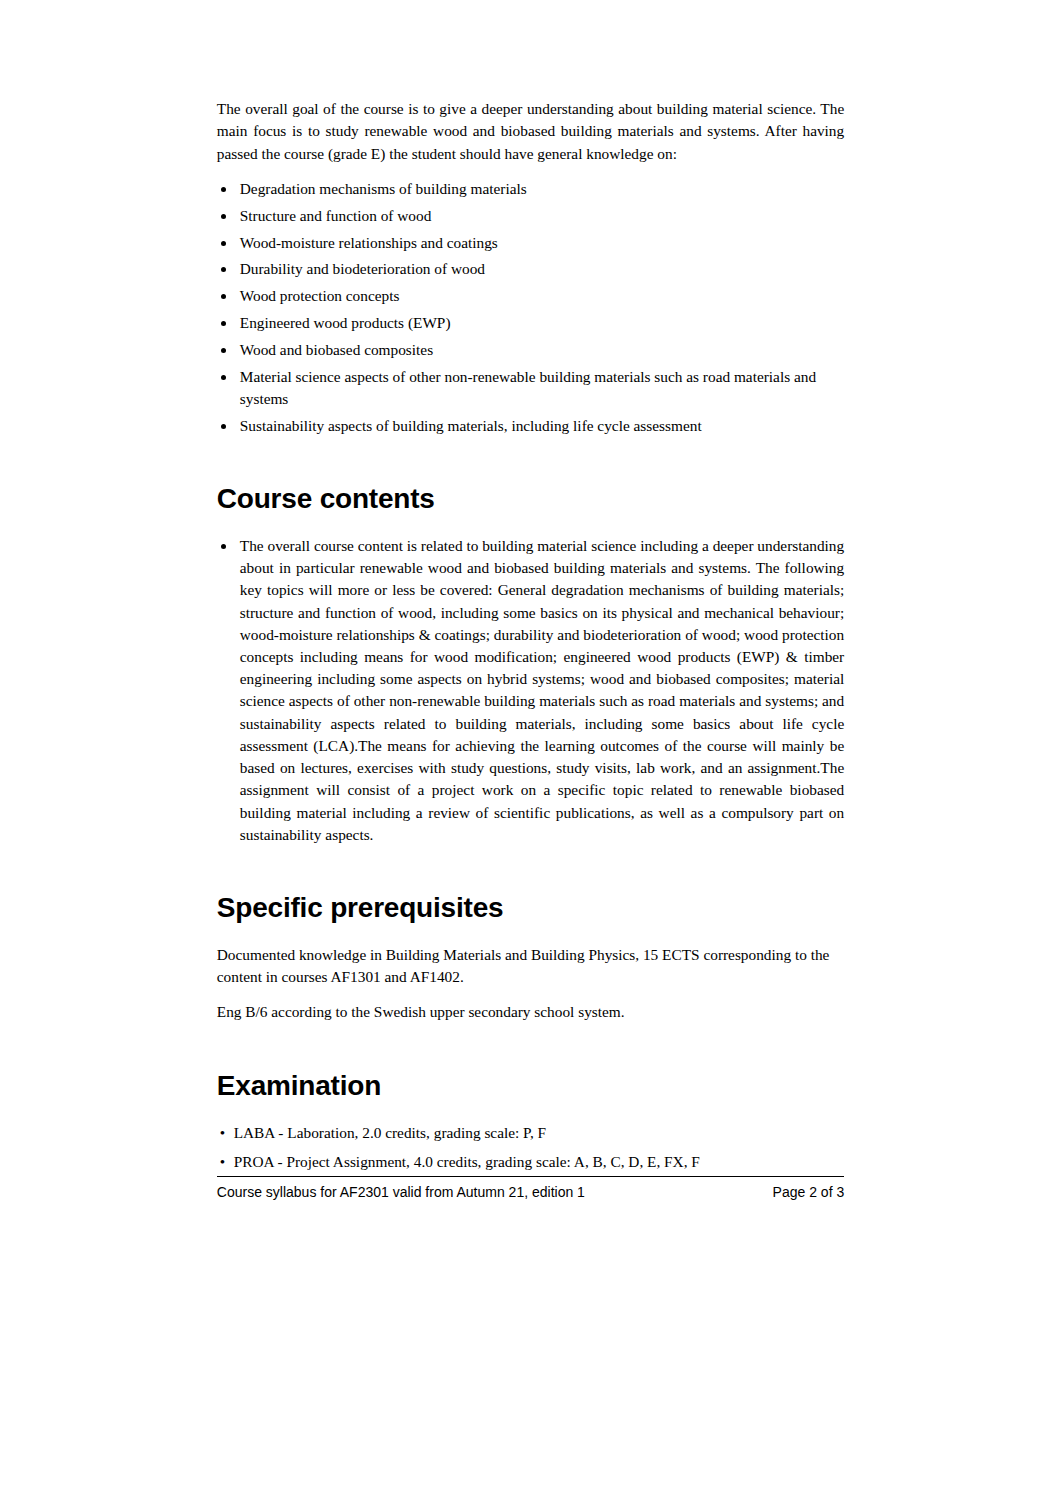The overall goal of the course is to give a deeper understanding about building material science. The main focus is to study renewable wood and biobased building materials and systems. After having passed the course (grade E) the student should have general knowledge on:
Degradation mechanisms of building materials
Structure and function of wood
Wood-moisture relationships and coatings
Durability and biodeterioration of wood
Wood protection concepts
Engineered wood products (EWP)
Wood and biobased composites
Material science aspects of other non-renewable building materials such as road materials and systems
Sustainability aspects of building materials, including life cycle assessment
Course contents
The overall course content is related to building material science including a deeper understanding about in particular renewable wood and biobased building materials and systems. The following key topics will more or less be covered: General degradation mechanisms of building materials; structure and function of wood, including some basics on its physical and mechanical behaviour; wood-moisture relationships & coatings; durability and biodeterioration of wood; wood protection concepts including means for wood modification; engineered wood products (EWP) & timber engineering including some aspects on hybrid systems; wood and biobased composites; material science aspects of other non-renewable building materials such as road materials and systems; and sustainability aspects related to building materials, including some basics about life cycle assessment (LCA).The means for achieving the learning outcomes of the course will mainly be based on lectures, exercises with study questions, study visits, lab work, and an assignment.The assignment will consist of a project work on a specific topic related to renewable biobased building material including a review of scientific publications, as well as a compulsory part on sustainability aspects.
Specific prerequisites
Documented knowledge in Building Materials and Building Physics, 15 ECTS corresponding to the content in courses AF1301 and AF1402.
Eng B/6 according to the Swedish upper secondary school system.
Examination
LABA - Laboration, 2.0 credits, grading scale: P, F
PROA - Project Assignment, 4.0 credits, grading scale: A, B, C, D, E, FX, F
Course syllabus for AF2301 valid from Autumn 21, edition 1 Page 2 of 3